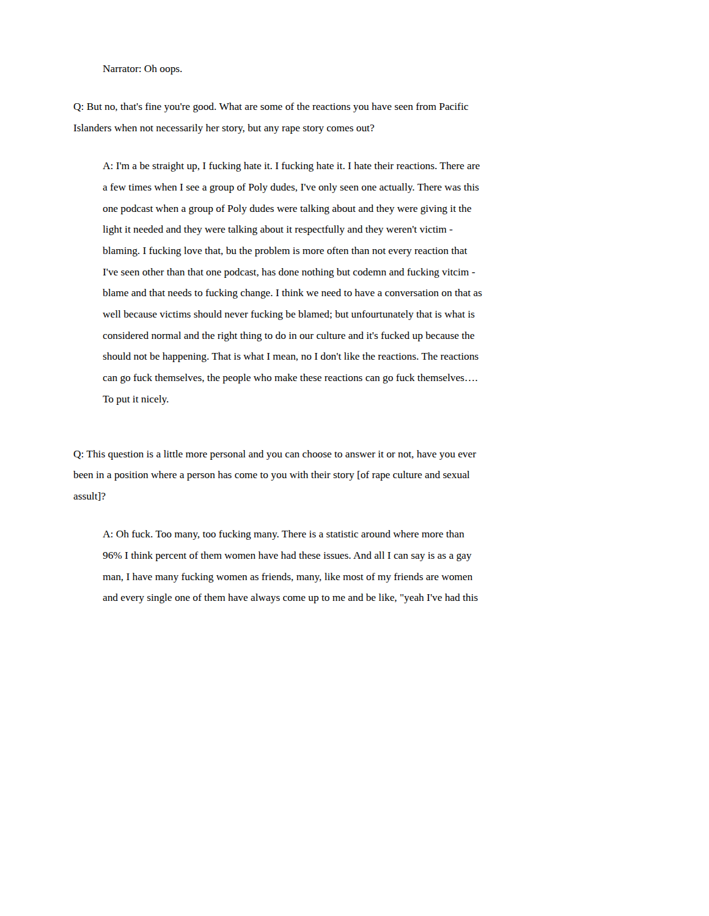Narrator: Oh oops.
Q: But no, that's fine you're good. What are some of the reactions you have seen from Pacific Islanders when not necessarily her story, but any rape story comes out?
A: I'm a be straight up, I fucking hate it. I fucking hate it. I hate their reactions. There are a few times when I see a group of Poly dudes, I've only seen one actually. There was this one podcast when a group of Poly dudes were talking about and they were giving it the light it needed and they were talking about it respectfully and they weren't victim - blaming. I fucking love that, bu the problem is more often than not every reaction that I've seen other than that one podcast, has done nothing but codemn and fucking vitcim - blame and that needs to fucking change. I think we need to have a conversation on that as well because victims should never fucking be blamed; but unfourtunately that is what is considered normal and the right thing to do in our culture and it's fucked up because the should not be happening. That is what I mean, no I don't like the reactions. The reactions can go fuck themselves, the people who make these reactions can go fuck themselves…. To put it nicely.
Q: This question is a little more personal and you can choose to answer it or not, have you ever been in a position where a person has come to you with their story [of rape culture and sexual assult]?
A: Oh fuck. Too many, too fucking many. There is a statistic around where more than 96% I think percent of them women have had these issues. And all I can say is as a gay man, I have many fucking women as friends, many, like most of my friends are women and every single one of them have always come up to me and be like, "yeah I've had this